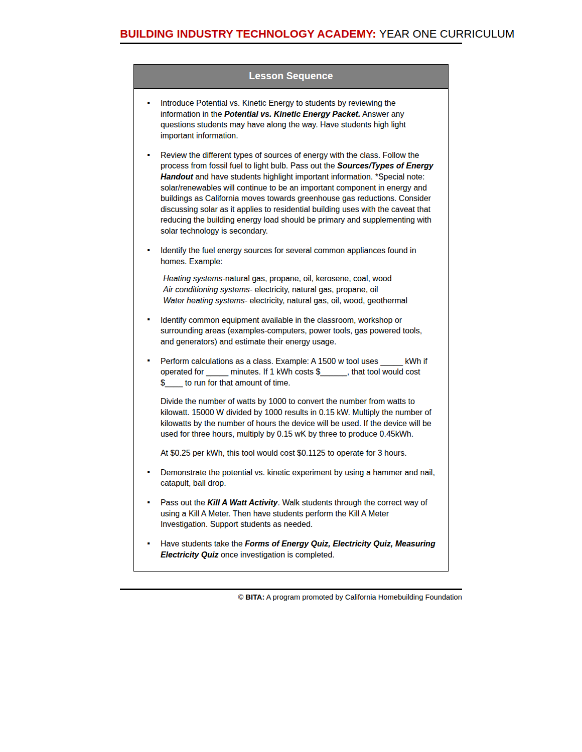BUILDING INDUSTRY TECHNOLOGY ACADEMY: YEAR ONE CURRICULUM
Lesson Sequence
Introduce Potential vs. Kinetic Energy to students by reviewing the information in the Potential vs. Kinetic Energy Packet. Answer any questions students may have along the way. Have students high light important information.
Review the different types of sources of energy with the class. Follow the process from fossil fuel to light bulb. Pass out the Sources/Types of Energy Handout and have students highlight important information. *Special note: solar/renewables will continue to be an important component in energy and buildings as California moves towards greenhouse gas reductions. Consider discussing solar as it applies to residential building uses with the caveat that reducing the building energy load should be primary and supplementing with solar technology is secondary.
Identify the fuel energy sources for several common appliances found in homes. Example:
Heating systems-natural gas, propane, oil, kerosene, coal, wood Air conditioning systems- electricity, natural gas, propane, oil Water heating systems- electricity, natural gas, oil, wood, geothermal
Identify common equipment available in the classroom, workshop or surrounding areas (examples-computers, power tools, gas powered tools, and generators) and estimate their energy usage.
Perform calculations as a class. Example: A 1500 w tool uses _____ kWh if operated for _____ minutes. If 1 kWh costs $______, that tool would cost $____ to run for that amount of time.
Divide the number of watts by 1000 to convert the number from watts to kilowatt. 15000 W divided by 1000 results in 0.15 kW. Multiply the number of kilowatts by the number of hours the device will be used. If the device will be used for three hours, multiply by 0.15 wK by three to produce 0.45kWh.
At $0.25 per kWh, this tool would cost $0.1125 to operate for 3 hours.
Demonstrate the potential vs. kinetic experiment by using a hammer and nail, catapult, ball drop.
Pass out the Kill A Watt Activity. Walk students through the correct way of using a Kill A Meter. Then have students perform the Kill A Meter Investigation. Support students as needed.
Have students take the Forms of Energy Quiz, Electricity Quiz, Measuring Electricity Quiz once investigation is completed.
© BITA: A program promoted by California Homebuilding Foundation